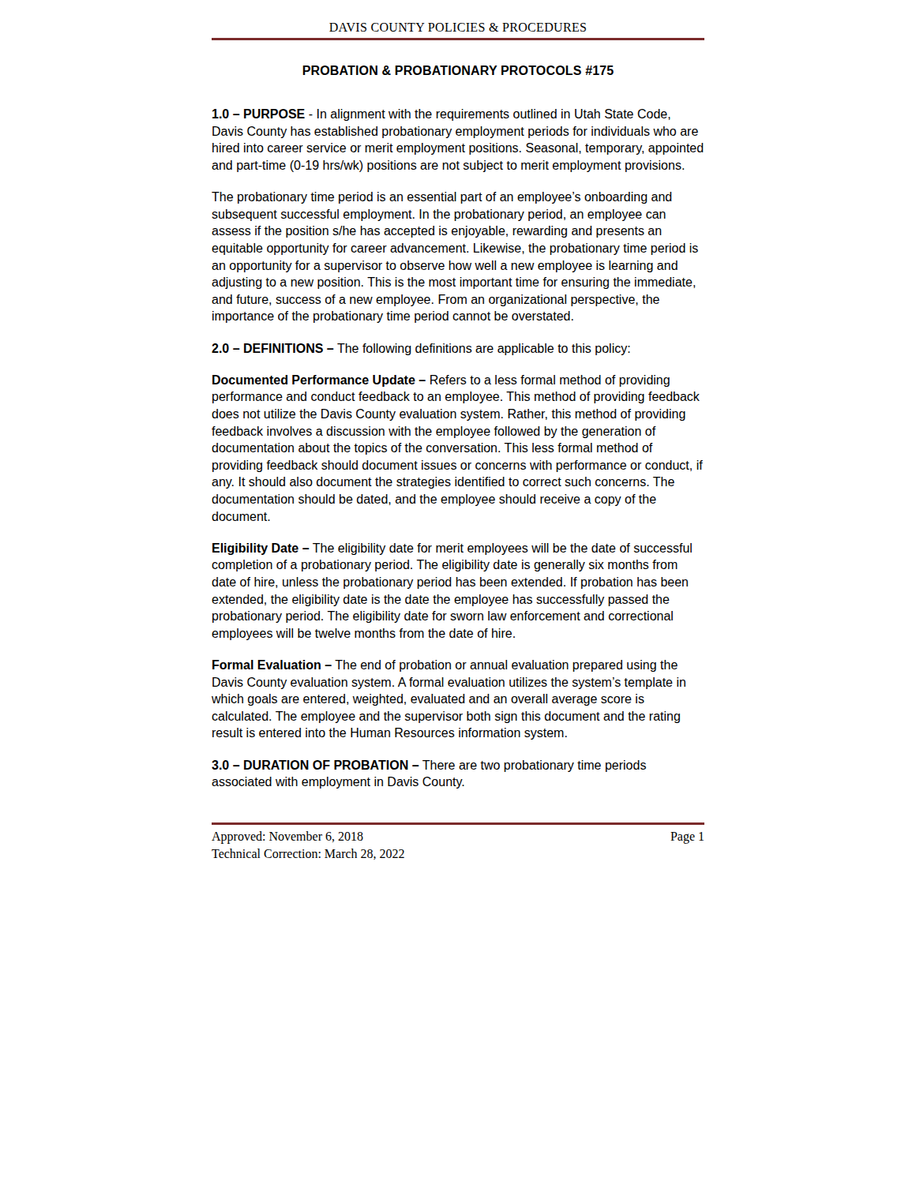DAVIS COUNTY POLICIES & PROCEDURES
PROBATION & PROBATIONARY PROTOCOLS #175
1.0 – PURPOSE - In alignment with the requirements outlined in Utah State Code, Davis County has established probationary employment periods for individuals who are hired into career service or merit employment positions. Seasonal, temporary, appointed and part-time (0-19 hrs/wk) positions are not subject to merit employment provisions.
The probationary time period is an essential part of an employee’s onboarding and subsequent successful employment. In the probationary period, an employee can assess if the position s/he has accepted is enjoyable, rewarding and presents an equitable opportunity for career advancement. Likewise, the probationary time period is an opportunity for a supervisor to observe how well a new employee is learning and adjusting to a new position. This is the most important time for ensuring the immediate, and future, success of a new employee. From an organizational perspective, the importance of the probationary time period cannot be overstated.
2.0 – DEFINITIONS – The following definitions are applicable to this policy:
Documented Performance Update – Refers to a less formal method of providing performance and conduct feedback to an employee. This method of providing feedback does not utilize the Davis County evaluation system. Rather, this method of providing feedback involves a discussion with the employee followed by the generation of documentation about the topics of the conversation. This less formal method of providing feedback should document issues or concerns with performance or conduct, if any. It should also document the strategies identified to correct such concerns. The documentation should be dated, and the employee should receive a copy of the document.
Eligibility Date – The eligibility date for merit employees will be the date of successful completion of a probationary period. The eligibility date is generally six months from date of hire, unless the probationary period has been extended. If probation has been extended, the eligibility date is the date the employee has successfully passed the probationary period. The eligibility date for sworn law enforcement and correctional employees will be twelve months from the date of hire.
Formal Evaluation – The end of probation or annual evaluation prepared using the Davis County evaluation system. A formal evaluation utilizes the system’s template in which goals are entered, weighted, evaluated and an overall average score is calculated. The employee and the supervisor both sign this document and the rating result is entered into the Human Resources information system.
3.0 – DURATION OF PROBATION – There are two probationary time periods associated with employment in Davis County.
Approved: November 6, 2018
Technical Correction: March 28, 2022
Page 1